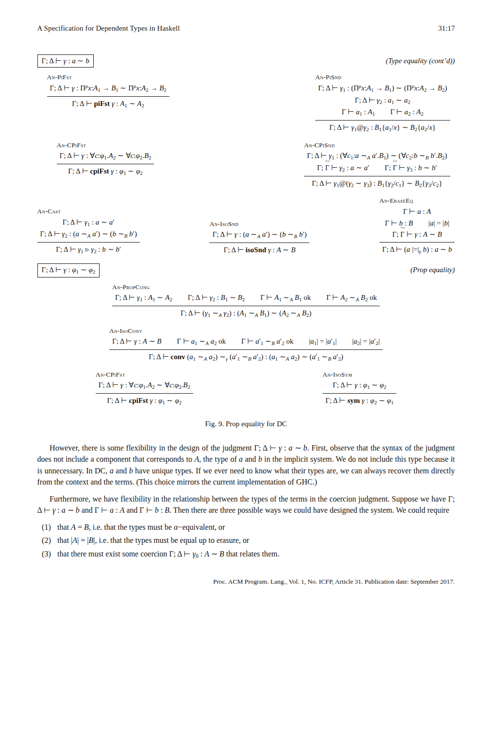A Specification for Dependent Types in Haskell
31:17
Γ; Δ ⊢ γ : a ∼ b (Type equality (cont’d))
An-PiFst Γ; Δ ⊢ γ : Πρx:A 1 → B 1 ∼ Πρx:A 2 → B 2 Γ; Δ ⊢ piFst γ : A 1 ∼ A 2
An-PiSnd Γ; Δ ⊢ γ 1 : (Πρx:A 1 → B 1) ∼ (Πρx:A 2 → B 2) Γ; Δ ⊢ γ 2 : a 1 ∼ a 2 Γ ⊢ a 1 : A 1 Γ ⊢ a 2 : A 2 Γ; Δ ⊢ γ 1@γ 2 : B 1{a 1/x} ∼ B 2{a 2/x}
An-CPiFst Γ; Δ ⊢ γ : ∀c:φ 1.A 2 ∼ ∀c:φ 2.B 2 Γ; Δ ⊢ cpiFst γ : φ 1 ∼ φ 2
An-CPiSnd Γ; Δ ⊢ γ 1 : (∀c 1:a ∼A a′.B 1) ∼ (∀c 2:b ∼B b′.B 2) Γ; Γ ⊢ γ 2 : a ∼ a′ Γ; Γ ⊢ γ 3 : b ∼ b′ Γ; Δ ⊢ γ 1@(γ 2 ∼ γ 3) : B 1{γ 2/c 1} ∼ B 2{γ 3/c 2}
An-Cast Γ; Δ ⊢ γ 1 : a ∼ a′ Γ; Δ ⊢ γ 2 : (a ∼A a′) ∼ (b ∼B b′) Γ; Δ ⊢ γ 1 ▹ γ 2 : b ∼ b′
An-IsoSnd Γ; Δ ⊢ γ : (a ∼A a′) ∼ (b ∼B b′) Γ; Δ ⊢ isoSnd γ : A ∼ B
An-EraseEq Γ ⊢ a : A Γ ⊢ b : B |a| = |b| Γ; Γ ⊢ γ : A ∼ B Γ; Δ ⊢ (a |=|γ b) : a ∼ b
Γ; Δ ⊢ γ : φ 1 ∼ φ 2 (Prop equality)
An-PropCong Γ; Δ ⊢ γ 1 : A 1 ∼ A 2 Γ; Δ ⊢ γ 2 : B 1 ∼ B 2 Γ ⊢ A 1 ∼A B 1 ok Γ ⊢ A 2 ∼A B 2 ok Γ; Δ ⊢ (γ 1 ∼A γ 2) : (A 1 ∼A B 1) ∼ (A 2 ∼A B 2)
An-IsoConv Γ; Δ ⊢ γ : A ∼ B Γ ⊢ a 1 ∼A a 2 ok Γ ⊢ a′1 ∼B a′2 ok |a 1| = |a′1| |a 2| = |a′2| Γ; Δ ⊢ conv (a 1 ∼A a 2) ∼γ (a′1 ∼B a′2) : (a 1 ∼A a 2) ∼ (a′1 ∼B a′2)
An-CPiFst Γ; Δ ⊢ γ : ∀c:φ 1.A 2 ∼ ∀c:φ 2.B 2 Γ; Δ ⊢ cpiFst γ : φ 1 ∼ φ 2
An-IsoSym Γ; Δ ⊢ γ : φ 1 ∼ φ 2 Γ; Δ ⊢ sym γ : φ 2 ∼ φ 1
Fig. 9. Prop equality for DC
However, there is some flexibility in the design of the judgment Γ; Δ ⊢ γ : a ∼ b. First, observe that the syntax of the judgment does not include a component that corresponds to A, the type of a and b in the implicit system. We do not include this type because it is unnecessary. In DC, a and b have unique types. If we ever need to know what their types are, we can always recover them directly from the context and the terms. (This choice mirrors the current implementation of GHC.)
Furthermore, we have flexibility in the relationship between the types of the terms in the coercion judgment. Suppose we have Γ; Δ ⊢ γ : a ∼ b and Γ ⊢ a : A and Γ ⊢ b : B. Then there are three possible ways we could have designed the system. We could require
(1) that A = B, i.e. that the types must be α−equivalent, or
(2) that |A| = |B|, i.e. that the types must be equal up to erasure, or
(3) that there must exist some coercion Γ; Δ ⊢ γ 0 : A ∼ B that relates them.
Proc. ACM Program. Lang., Vol. 1, No. ICFP, Article 31. Publication date: September 2017.